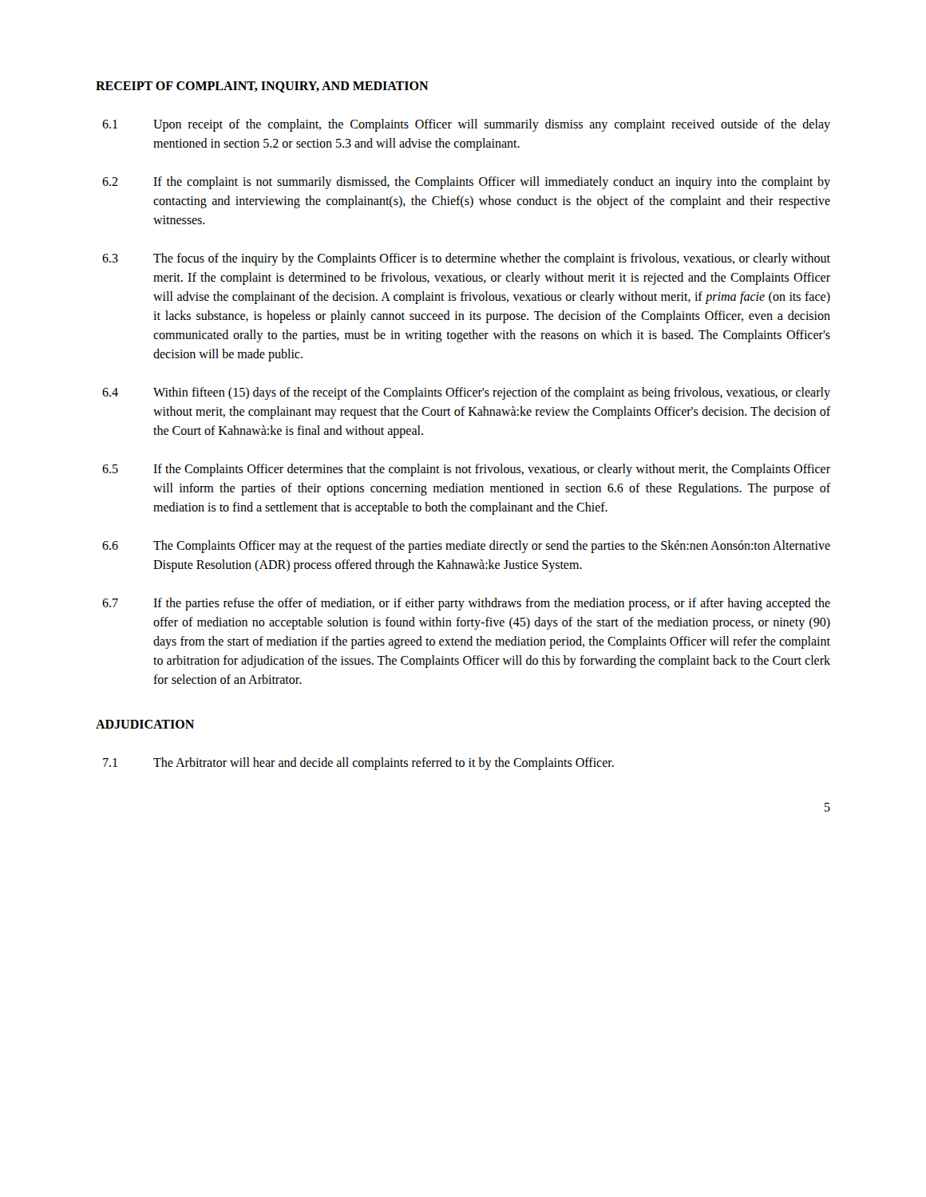Receipt of Complaint, Inquiry, and Mediation
6.1
Upon receipt of the complaint, the Complaints Officer will summarily dismiss any complaint received outside of the delay mentioned in section 5.2 or section 5.3 and will advise the complainant.
6.2
If the complaint is not summarily dismissed, the Complaints Officer will immediately conduct an inquiry into the complaint by contacting and interviewing the complainant(s), the Chief(s) whose conduct is the object of the complaint and their respective witnesses.
6.3
The focus of the inquiry by the Complaints Officer is to determine whether the complaint is frivolous, vexatious, or clearly without merit. If the complaint is determined to be frivolous, vexatious, or clearly without merit it is rejected and the Complaints Officer will advise the complainant of the decision. A complaint is frivolous, vexatious or clearly without merit, if prima facie (on its face) it lacks substance, is hopeless or plainly cannot succeed in its purpose. The decision of the Complaints Officer, even a decision communicated orally to the parties, must be in writing together with the reasons on which it is based. The Complaints Officer's decision will be made public.
6.4
Within fifteen (15) days of the receipt of the Complaints Officer's rejection of the complaint as being frivolous, vexatious, or clearly without merit, the complainant may request that the Court of Kahnawà:ke review the Complaints Officer's decision. The decision of the Court of Kahnawà:ke is final and without appeal.
6.5
If the Complaints Officer determines that the complaint is not frivolous, vexatious, or clearly without merit, the Complaints Officer will inform the parties of their options concerning mediation mentioned in section 6.6 of these Regulations. The purpose of mediation is to find a settlement that is acceptable to both the complainant and the Chief.
6.6
The Complaints Officer may at the request of the parties mediate directly or send the parties to the Skén:nen Aonsón:ton Alternative Dispute Resolution (ADR) process offered through the Kahnawà:ke Justice System.
6.7
If the parties refuse the offer of mediation, or if either party withdraws from the mediation process, or if after having accepted the offer of mediation no acceptable solution is found within forty-five (45) days of the start of the mediation process, or ninety (90) days from the start of mediation if the parties agreed to extend the mediation period, the Complaints Officer will refer the complaint to arbitration for adjudication of the issues. The Complaints Officer will do this by forwarding the complaint back to the Court clerk for selection of an Arbitrator.
Adjudication
7.1
The Arbitrator will hear and decide all complaints referred to it by the Complaints Officer.
5